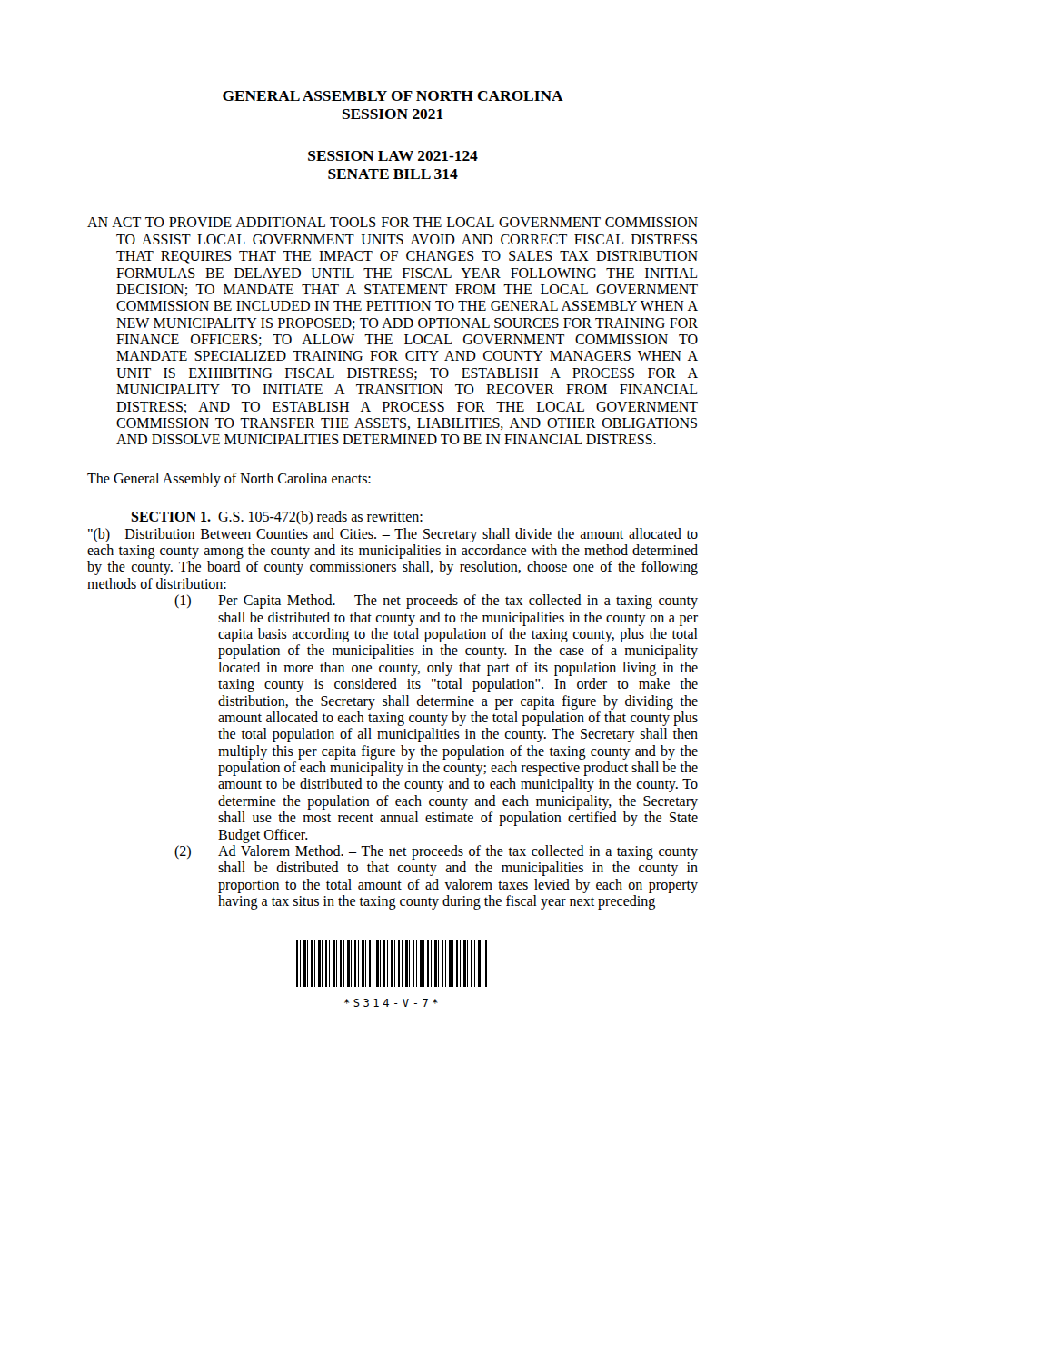GENERAL ASSEMBLY OF NORTH CAROLINA
SESSION 2021
SESSION LAW 2021-124
SENATE BILL 314
AN ACT TO PROVIDE ADDITIONAL TOOLS FOR THE LOCAL GOVERNMENT COMMISSION TO ASSIST LOCAL GOVERNMENT UNITS AVOID AND CORRECT FISCAL DISTRESS THAT REQUIRES THAT THE IMPACT OF CHANGES TO SALES TAX DISTRIBUTION FORMULAS BE DELAYED UNTIL THE FISCAL YEAR FOLLOWING THE INITIAL DECISION; TO MANDATE THAT A STATEMENT FROM THE LOCAL GOVERNMENT COMMISSION BE INCLUDED IN THE PETITION TO THE GENERAL ASSEMBLY WHEN A NEW MUNICIPALITY IS PROPOSED; TO ADD OPTIONAL SOURCES FOR TRAINING FOR FINANCE OFFICERS; TO ALLOW THE LOCAL GOVERNMENT COMMISSION TO MANDATE SPECIALIZED TRAINING FOR CITY AND COUNTY MANAGERS WHEN A UNIT IS EXHIBITING FISCAL DISTRESS; TO ESTABLISH A PROCESS FOR A MUNICIPALITY TO INITIATE A TRANSITION TO RECOVER FROM FINANCIAL DISTRESS; AND TO ESTABLISH A PROCESS FOR THE LOCAL GOVERNMENT COMMISSION TO TRANSFER THE ASSETS, LIABILITIES, AND OTHER OBLIGATIONS AND DISSOLVE MUNICIPALITIES DETERMINED TO BE IN FINANCIAL DISTRESS.
The General Assembly of North Carolina enacts:
SECTION 1. G.S. 105-472(b) reads as rewritten:
"(b) Distribution Between Counties and Cities. – The Secretary shall divide the amount allocated to each taxing county among the county and its municipalities in accordance with the method determined by the county. The board of county commissioners shall, by resolution, choose one of the following methods of distribution:
(1) Per Capita Method. – The net proceeds of the tax collected in a taxing county shall be distributed to that county and to the municipalities in the county on a per capita basis according to the total population of the taxing county, plus the total population of the municipalities in the county. In the case of a municipality located in more than one county, only that part of its population living in the taxing county is considered its "total population". In order to make the distribution, the Secretary shall determine a per capita figure by dividing the amount allocated to each taxing county by the total population of that county plus the total population of all municipalities in the county. The Secretary shall then multiply this per capita figure by the population of the taxing county and by the population of each municipality in the county; each respective product shall be the amount to be distributed to the county and to each municipality in the county. To determine the population of each county and each municipality, the Secretary shall use the most recent annual estimate of population certified by the State Budget Officer.
(2) Ad Valorem Method. – The net proceeds of the tax collected in a taxing county shall be distributed to that county and the municipalities in the county in proportion to the total amount of ad valorem taxes levied by each on property having a tax situs in the taxing county during the fiscal year next preceding
*S314-V-7*